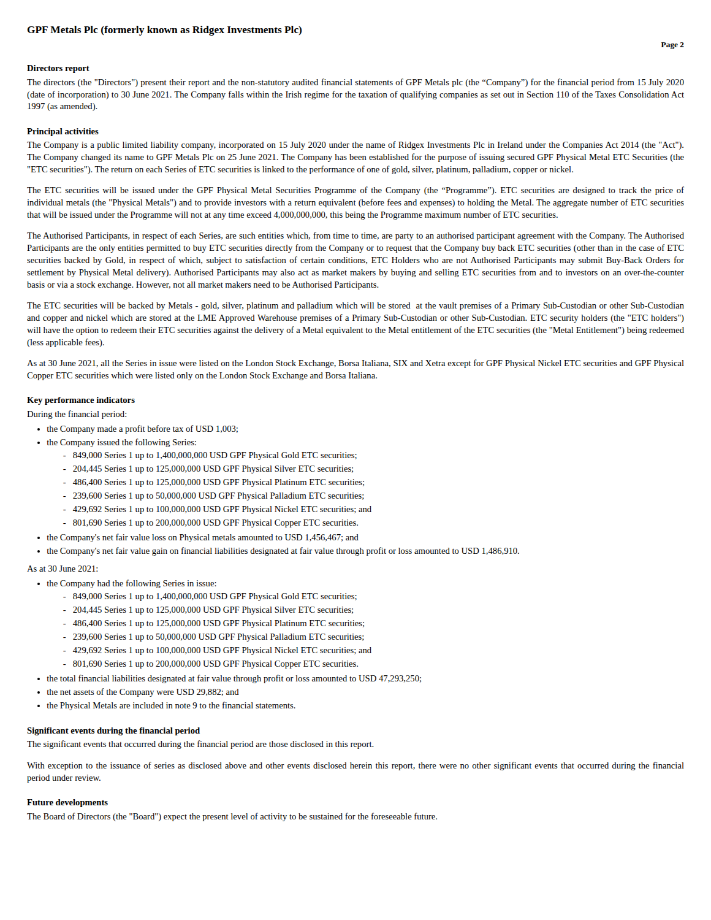GPF Metals Plc (formerly known as Ridgex Investments Plc)
Page 2
Directors report
The directors (the "Directors") present their report and the non-statutory audited financial statements of GPF Metals plc (the “Company”) for the financial period from 15 July 2020 (date of incorporation) to 30 June 2021. The Company falls within the Irish regime for the taxation of qualifying companies as set out in Section 110 of the Taxes Consolidation Act 1997 (as amended).
Principal activities
The Company is a public limited liability company, incorporated on 15 July 2020 under the name of Ridgex Investments Plc in Ireland under the Companies Act 2014 (the "Act"). The Company changed its name to GPF Metals Plc on 25 June 2021. The Company has been established for the purpose of issuing secured GPF Physical Metal ETC Securities (the "ETC securities"). The return on each Series of ETC securities is linked to the performance of one of gold, silver, platinum, palladium, copper or nickel.
The ETC securities will be issued under the GPF Physical Metal Securities Programme of the Company (the “Programme”). ETC securities are designed to track the price of individual metals (the "Physical Metals") and to provide investors with a return equivalent (before fees and expenses) to holding the Metal. The aggregate number of ETC securities that will be issued under the Programme will not at any time exceed 4,000,000,000, this being the Programme maximum number of ETC securities.
The Authorised Participants, in respect of each Series, are such entities which, from time to time, are party to an authorised participant agreement with the Company. The Authorised Participants are the only entities permitted to buy ETC securities directly from the Company or to request that the Company buy back ETC securities (other than in the case of ETC securities backed by Gold, in respect of which, subject to satisfaction of certain conditions, ETC Holders who are not Authorised Participants may submit Buy-Back Orders for settlement by Physical Metal delivery). Authorised Participants may also act as market makers by buying and selling ETC securities from and to investors on an over-the-counter basis or via a stock exchange. However, not all market makers need to be Authorised Participants.
The ETC securities will be backed by Metals - gold, silver, platinum and palladium which will be stored at the vault premises of a Primary Sub-Custodian or other Sub-Custodian and copper and nickel which are stored at the LME Approved Warehouse premises of a Primary Sub-Custodian or other Sub-Custodian. ETC security holders (the "ETC holders") will have the option to redeem their ETC securities against the delivery of a Metal equivalent to the Metal entitlement of the ETC securities (the "Metal Entitlement") being redeemed (less applicable fees).
As at 30 June 2021, all the Series in issue were listed on the London Stock Exchange, Borsa Italiana, SIX and Xetra except for GPF Physical Nickel ETC securities and GPF Physical Copper ETC securities which were listed only on the London Stock Exchange and Borsa Italiana.
Key performance indicators
During the financial period:
the Company made a profit before tax of USD 1,003;
the Company issued the following Series:
849,000 Series 1 up to 1,400,000,000 USD GPF Physical Gold ETC securities;
204,445 Series 1 up to 125,000,000 USD GPF Physical Silver ETC securities;
486,400 Series 1 up to 125,000,000 USD GPF Physical Platinum ETC securities;
239,600 Series 1 up to 50,000,000 USD GPF Physical Palladium ETC securities;
429,692 Series 1 up to 100,000,000 USD GPF Physical Nickel ETC securities; and
801,690 Series 1 up to 200,000,000 USD GPF Physical Copper ETC securities.
the Company's net fair value loss on Physical metals amounted to USD 1,456,467; and
the Company's net fair value gain on financial liabilities designated at fair value through profit or loss amounted to USD 1,486,910.
As at 30 June 2021:
the Company had the following Series in issue:
849,000 Series 1 up to 1,400,000,000 USD GPF Physical Gold ETC securities;
204,445 Series 1 up to 125,000,000 USD GPF Physical Silver ETC securities;
486,400 Series 1 up to 125,000,000 USD GPF Physical Platinum ETC securities;
239,600 Series 1 up to 50,000,000 USD GPF Physical Palladium ETC securities;
429,692 Series 1 up to 100,000,000 USD GPF Physical Nickel ETC securities; and
801,690 Series 1 up to 200,000,000 USD GPF Physical Copper ETC securities.
the total financial liabilities designated at fair value through profit or loss amounted to USD 47,293,250;
the net assets of the Company were USD 29,882; and
the Physical Metals are included in note 9 to the financial statements.
Significant events during the financial period
The significant events that occurred during the financial period are those disclosed in this report.
With exception to the issuance of series as disclosed above and other events disclosed herein this report, there were no other significant events that occurred during the financial period under review.
Future developments
The Board of Directors (the "Board") expect the present level of activity to be sustained for the foreseeable future.